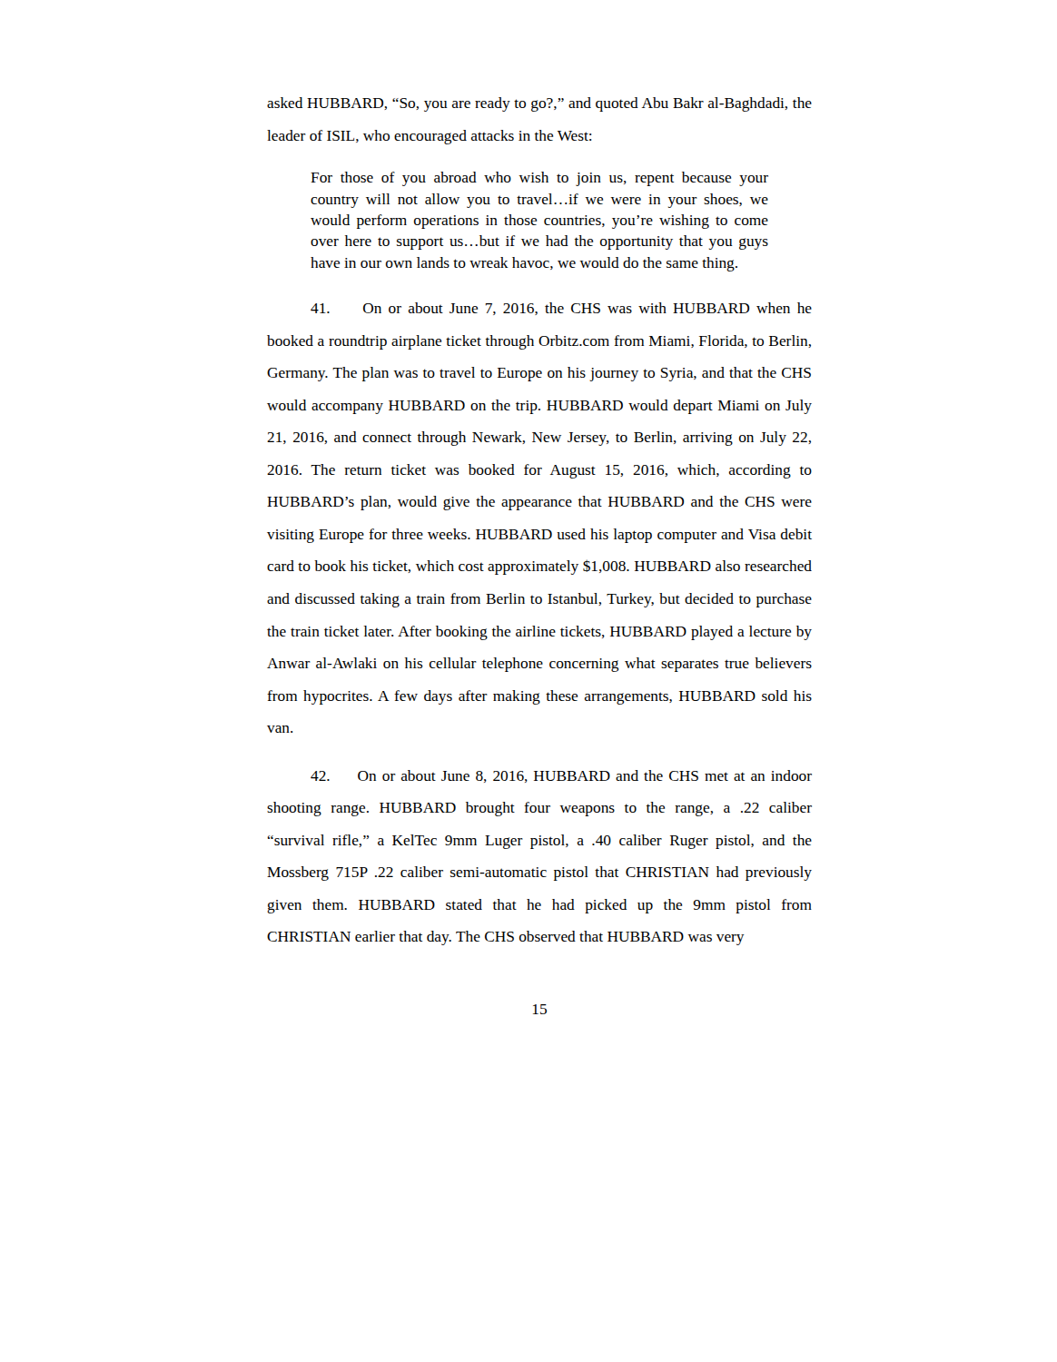asked HUBBARD, “So, you are ready to go?,” and quoted Abu Bakr al-Baghdadi, the leader of ISIL, who encouraged attacks in the West:
For those of you abroad who wish to join us, repent because your country will not allow you to travel…if we were in your shoes, we would perform operations in those countries, you’re wishing to come over here to support us…but if we had the opportunity that you guys have in our own lands to wreak havoc, we would do the same thing.
41. On or about June 7, 2016, the CHS was with HUBBARD when he booked a roundtrip airplane ticket through Orbitz.com from Miami, Florida, to Berlin, Germany. The plan was to travel to Europe on his journey to Syria, and that the CHS would accompany HUBBARD on the trip. HUBBARD would depart Miami on July 21, 2016, and connect through Newark, New Jersey, to Berlin, arriving on July 22, 2016. The return ticket was booked for August 15, 2016, which, according to HUBBARD’s plan, would give the appearance that HUBBARD and the CHS were visiting Europe for three weeks. HUBBARD used his laptop computer and Visa debit card to book his ticket, which cost approximately $1,008. HUBBARD also researched and discussed taking a train from Berlin to Istanbul, Turkey, but decided to purchase the train ticket later. After booking the airline tickets, HUBBARD played a lecture by Anwar al-Awlaki on his cellular telephone concerning what separates true believers from hypocrites. A few days after making these arrangements, HUBBARD sold his van.
42. On or about June 8, 2016, HUBBARD and the CHS met at an indoor shooting range. HUBBARD brought four weapons to the range, a .22 caliber “survival rifle,” a KelTec 9mm Luger pistol, a .40 caliber Ruger pistol, and the Mossberg 715P .22 caliber semi-automatic pistol that CHRISTIAN had previously given them. HUBBARD stated that he had picked up the 9mm pistol from CHRISTIAN earlier that day. The CHS observed that HUBBARD was very
15